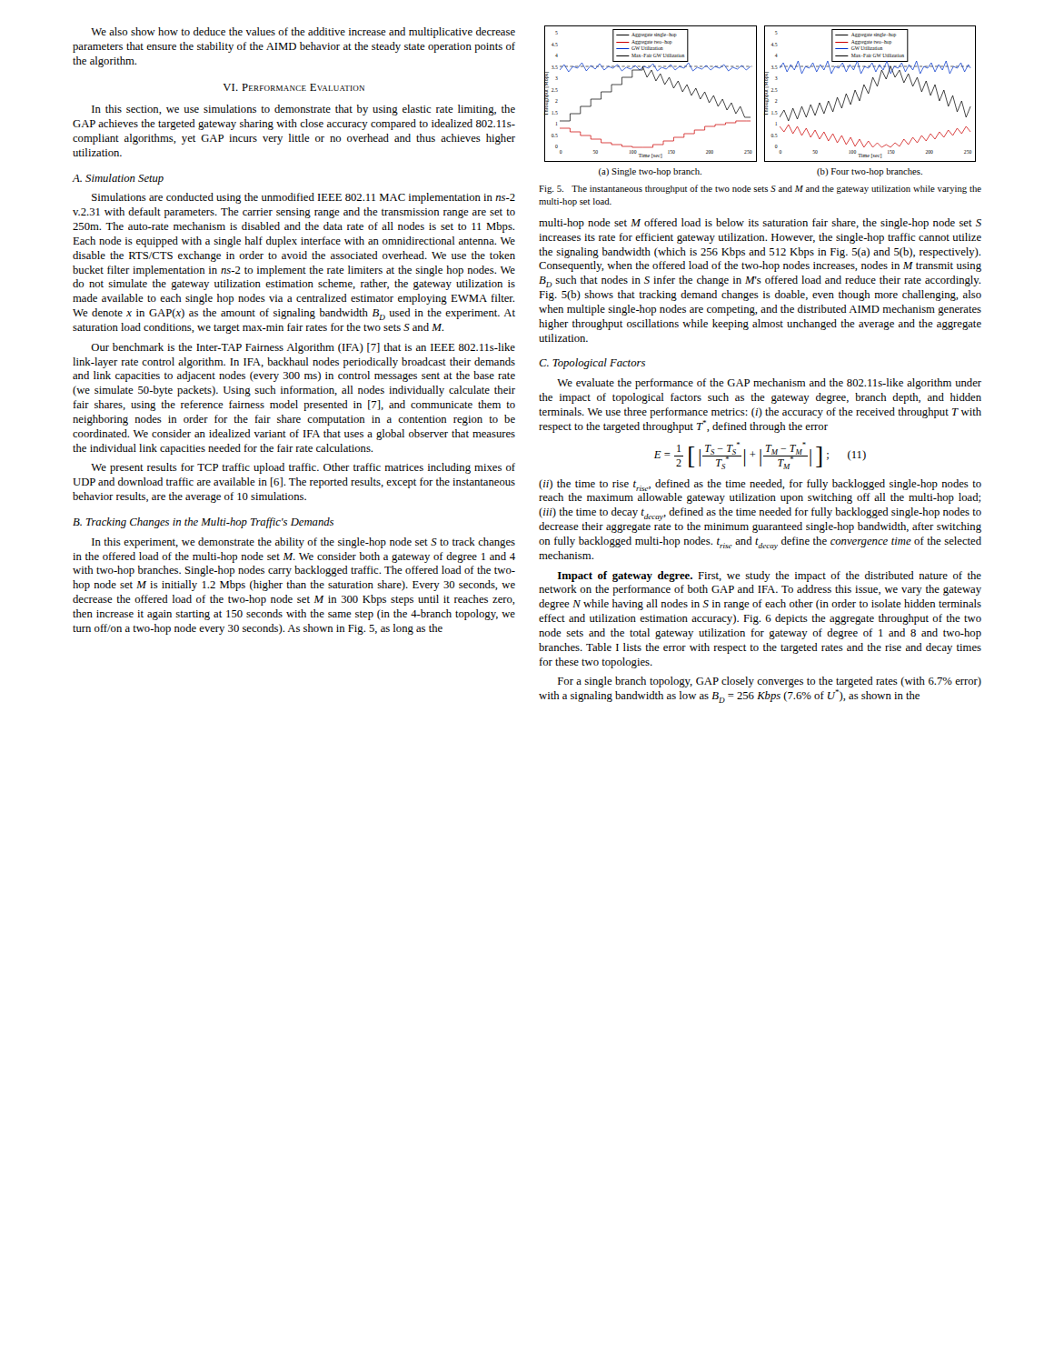We also show how to deduce the values of the additive increase and multiplicative decrease parameters that ensure the stability of the AIMD behavior at the steady state operation points of the algorithm.
VI. Performance Evaluation
In this section, we use simulations to demonstrate that by using elastic rate limiting, the GAP achieves the targeted gateway sharing with close accuracy compared to idealized 802.11s-compliant algorithms, yet GAP incurs very little or no overhead and thus achieves higher utilization.
A. Simulation Setup
Simulations are conducted using the unmodified IEEE 802.11 MAC implementation in ns-2 v.2.31 with default parameters. The carrier sensing range and the transmission range are set to 250m. The auto-rate mechanism is disabled and the data rate of all nodes is set to 11 Mbps. Each node is equipped with a single half duplex interface with an omnidirectional antenna. We disable the RTS/CTS exchange in order to avoid the associated overhead. We use the token bucket filter implementation in ns-2 to implement the rate limiters at the single hop nodes. We do not simulate the gateway utilization estimation scheme, rather, the gateway utilization is made available to each single hop nodes via a centralized estimator employing EWMA filter. We denote x in GAP(x) as the amount of signaling bandwidth BD used in the experiment. At saturation load conditions, we target max-min fair rates for the two sets S and M.
Our benchmark is the Inter-TAP Fairness Algorithm (IFA) [7] that is an IEEE 802.11s-like link-layer rate control algorithm. In IFA, backhaul nodes periodically broadcast their demands and link capacities to adjacent nodes (every 300 ms) in control messages sent at the base rate (we simulate 50-byte packets). Using such information, all nodes individually calculate their fair shares, using the reference fairness model presented in [7], and communicate them to neighboring nodes in order for the fair share computation in a contention region to be coordinated. We consider an idealized variant of IFA that uses a global observer that measures the individual link capacities needed for the fair rate calculations.
We present results for TCP traffic upload traffic. Other traffic matrices including mixes of UDP and download traffic are available in [6]. The reported results, except for the instantaneous behavior results, are the average of 10 simulations.
B. Tracking Changes in the Multi-hop Traffic's Demands
In this experiment, we demonstrate the ability of the single-hop node set S to track changes in the offered load of the multi-hop node set M. We consider both a gateway of degree 1 and 4 with two-hop branches. Single-hop nodes carry backlogged traffic. The offered load of the two-hop node set M is initially 1.2 Mbps (higher than the saturation share). Every 30 seconds, we decrease the offered load of the two-hop node set M in 300 Kbps steps until it reaches zero, then increase it again starting at 150 seconds with the same step (in the 4-branch topology, we turn off/on a two-hop node every 30 seconds). As shown in Fig. 5, as long as the
Aggregate single−hop
Aggregate two−hop
GW Utilization
Max−Fair GW Utilization
Throughput [Mbps]
54.543.532.521.510.50
050100150200250
Time [sec]
Aggregate single−hop
Aggregate two−hop
GW Utilization
Max−Fair GW Utilization
Throughput [Mbps]
54.543.532.521.510.50
050100150200250
Time [sec]
(a) Single two-hop branch. (b) Four two-hop branches.
Fig. 5. The instantaneous throughput of the two node sets S and M and the gateway utilization while varying the multi-hop set load.
multi-hop node set M offered load is below its saturation fair share, the single-hop node set S increases its rate for efficient gateway utilization. However, the single-hop traffic cannot utilize the signaling bandwidth (which is 256 Kbps and 512 Kbps in Fig. 5(a) and 5(b), respectively). Consequently, when the offered load of the two-hop nodes increases, nodes in M transmit using BD such that nodes in S infer the change in M's offered load and reduce their rate accordingly. Fig. 5(b) shows that tracking demand changes is doable, even though more challenging, also when multiple single-hop nodes are competing, and the distributed AIMD mechanism generates higher throughput oscillations while keeping almost unchanged the average and the aggregate utilization.
C. Topological Factors
We evaluate the performance of the GAP mechanism and the 802.11s-like algorithm under the impact of topological factors such as the gateway degree, branch depth, and hidden terminals. We use three performance metrics: (i) the accuracy of the received throughput T with respect to the targeted throughput T*, defined through the error
E = 12 [ |TS − TS*TS*| + |TM − TM*TM*| ] ;
(11)
(ii) the time to rise trise, defined as the time needed, for fully backlogged single-hop nodes to reach the maximum allowable gateway utilization upon switching off all the multi-hop load; (iii) the time to decay tdecay, defined as the time needed for fully backlogged single-hop nodes to decrease their aggregate rate to the minimum guaranteed single-hop bandwidth, after switching on fully backlogged multi-hop nodes. trise and tdecay define the convergence time of the selected mechanism.
Impact of gateway degree. First, we study the impact of the distributed nature of the network on the performance of both GAP and IFA. To address this issue, we vary the gateway degree N while having all nodes in S in range of each other (in order to isolate hidden terminals effect and utilization estimation accuracy). Fig. 6 depicts the aggregate throughput of the two node sets and the total gateway utilization for gateway of degree of 1 and 8 and two-hop branches. Table I lists the error with respect to the targeted rates and the rise and decay times for these two topologies.
For a single branch topology, GAP closely converges to the targeted rates (with 6.7% error) with a signaling bandwidth as low as BD = 256 Kbps (7.6% of U*), as shown in the